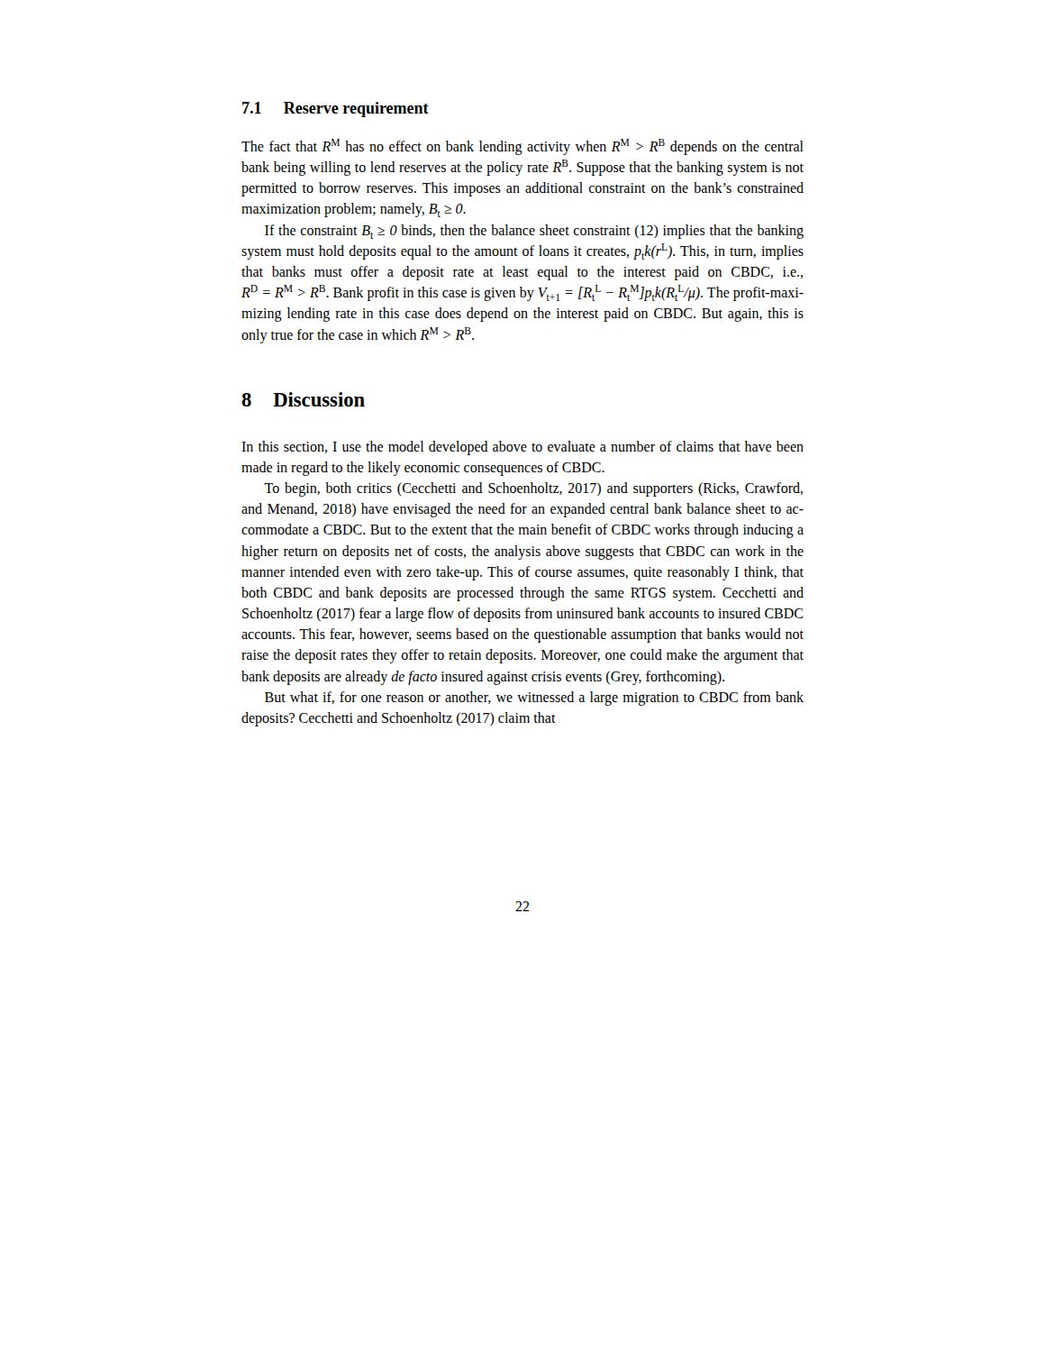7.1 Reserve requirement
The fact that RM has no effect on bank lending activity when RM > RB depends on the central bank being willing to lend reserves at the policy rate RB. Suppose that the banking system is not permitted to borrow reserves. This imposes an additional constraint on the bank’s constrained maximization problem; namely, Bt ≥ 0.
If the constraint Bt ≥ 0 binds, then the balance sheet constraint (12) implies that the banking system must hold deposits equal to the amount of loans it creates, ptk(rL). This, in turn, implies that banks must offer a deposit rate at least equal to the interest paid on CBDC, i.e., RD = RM > RB. Bank profit in this case is given by Vt+1 = [RtL − RtM]ptk(RtL/μ). The profit-maximizing lending rate in this case does depend on the interest paid on CBDC. But again, this is only true for the case in which RM > RB.
8 Discussion
In this section, I use the model developed above to evaluate a number of claims that have been made in regard to the likely economic consequences of CBDC.
To begin, both critics (Cecchetti and Schoenholtz, 2017) and supporters (Ricks, Crawford, and Menand, 2018) have envisaged the need for an expanded central bank balance sheet to accommodate a CBDC. But to the extent that the main benefit of CBDC works through inducing a higher return on deposits net of costs, the analysis above suggests that CBDC can work in the manner intended even with zero take-up. This of course assumes, quite reasonably I think, that both CBDC and bank deposits are processed through the same RTGS system. Cecchetti and Schoenholtz (2017) fear a large flow of deposits from uninsured bank accounts to insured CBDC accounts. This fear, however, seems based on the questionable assumption that banks would not raise the deposit rates they offer to retain deposits. Moreover, one could make the argument that bank deposits are already de facto insured against crisis events (Grey, forthcoming).
But what if, for one reason or another, we witnessed a large migration to CBDC from bank deposits? Cecchetti and Schoenholtz (2017) claim that
22